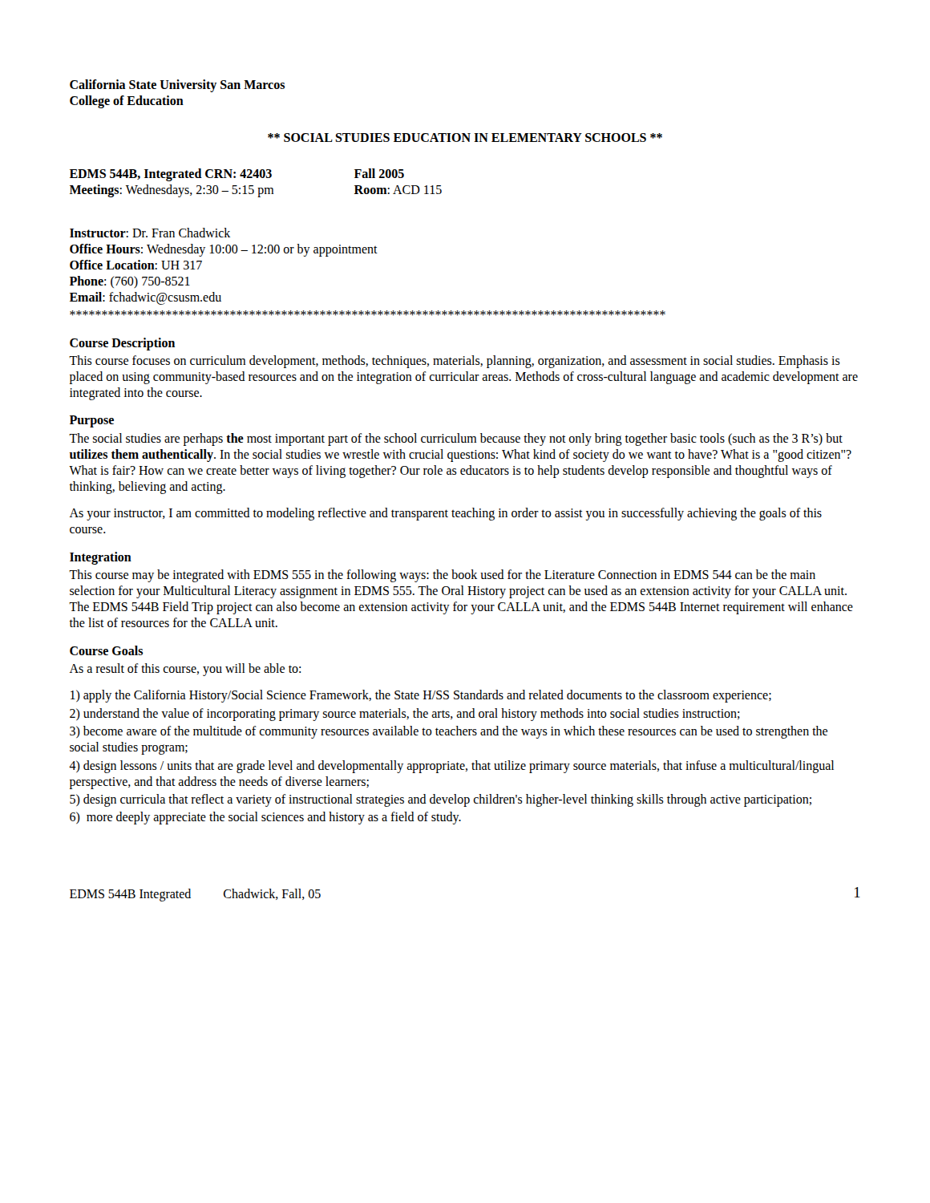California State University San Marcos
College of Education
** SOCIAL STUDIES EDUCATION IN ELEMENTARY SCHOOLS **
EDMS 544B, Integrated CRN: 42403
Fall 2005
Meetings: Wednesdays, 2:30 – 5:15 pm
Room: ACD 115
Instructor: Dr. Fran Chadwick
Office Hours: Wednesday 10:00 – 12:00 or by appointment
Office Location: UH 317
Phone: (760) 750-8521
Email: fchadwic@csusm.edu
*********************************************************************************************
Course Description
This course focuses on curriculum development, methods, techniques, materials, planning, organization, and assessment in social studies. Emphasis is placed on using community-based resources and on the integration of curricular areas. Methods of cross-cultural language and academic development are integrated into the course.
Purpose
The social studies are perhaps the most important part of the school curriculum because they not only bring together basic tools (such as the 3 R’s) but utilizes them authentically. In the social studies we wrestle with crucial questions: What kind of society do we want to have? What is a "good citizen"? What is fair? How can we create better ways of living together? Our role as educators is to help students develop responsible and thoughtful ways of thinking, believing and acting.
As your instructor, I am committed to modeling reflective and transparent teaching in order to assist you in successfully achieving the goals of this course.
Integration
This course may be integrated with EDMS 555 in the following ways: the book used for the Literature Connection in EDMS 544 can be the main selection for your Multicultural Literacy assignment in EDMS 555. The Oral History project can be used as an extension activity for your CALLA unit. The EDMS 544B Field Trip project can also become an extension activity for your CALLA unit, and the EDMS 544B Internet requirement will enhance the list of resources for the CALLA unit.
Course Goals
As a result of this course, you will be able to:
1) apply the California History/Social Science Framework, the State H/SS Standards and related documents to the classroom experience;
2) understand the value of incorporating primary source materials, the arts, and oral history methods into social studies instruction;
3) become aware of the multitude of community resources available to teachers and the ways in which these resources can be used to strengthen the social studies program;
4) design lessons / units that are grade level and developmentally appropriate, that utilize primary source materials, that infuse a multicultural/lingual perspective, and that address the needs of diverse learners;
5) design curricula that reflect a variety of instructional strategies and develop children's higher-level thinking skills through active participation;
6) more deeply appreciate the social sciences and history as a field of study.
EDMS 544B Integrated Chadwick, Fall, 05
1